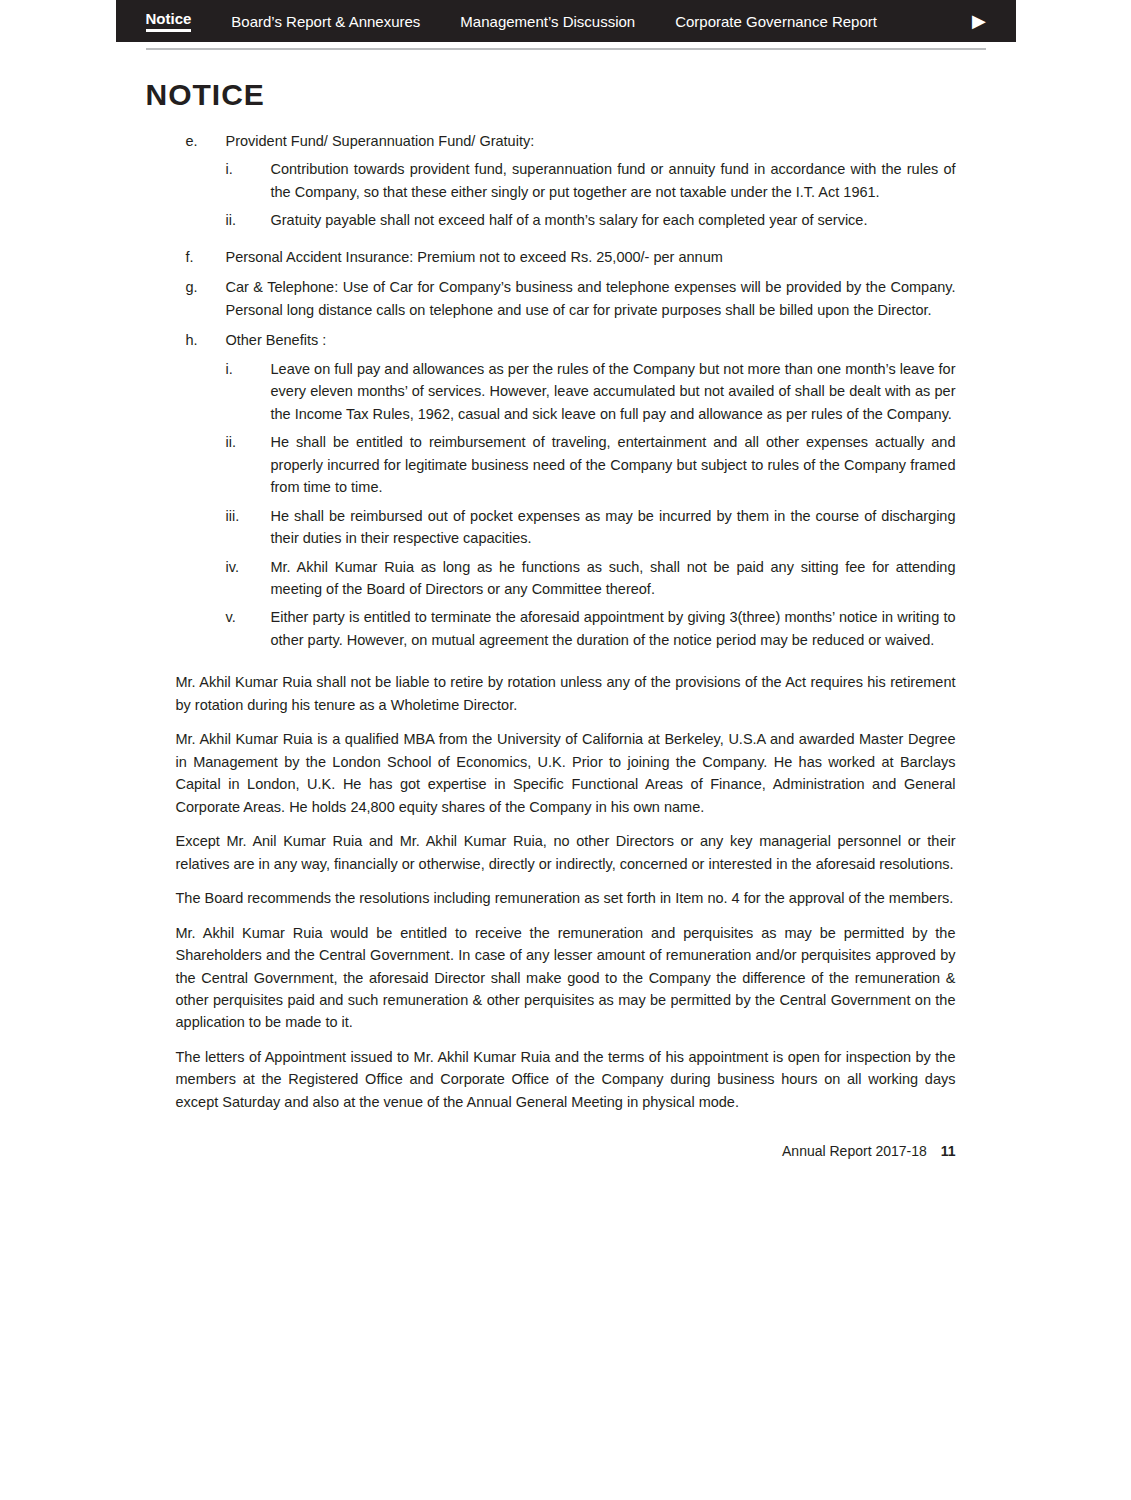Notice Board’s Report & Annexures Management’s Discussion Corporate Governance Report ▶
NOTICE
e. Provident Fund/ Superannuation Fund/ Gratuity:
i. Contribution towards provident fund, superannuation fund or annuity fund in accordance with the rules of the Company, so that these either singly or put together are not taxable under the I.T. Act 1961.
ii. Gratuity payable shall not exceed half of a month’s salary for each completed year of service.
f. Personal Accident Insurance: Premium not to exceed Rs. 25,000/- per annum
g. Car & Telephone: Use of Car for Company’s business and telephone expenses will be provided by the Company. Personal long distance calls on telephone and use of car for private purposes shall be billed upon the Director.
h. Other Benefits :
i. Leave on full pay and allowances as per the rules of the Company but not more than one month’s leave for every eleven months’ of services. However, leave accumulated but not availed of shall be dealt with as per the Income Tax Rules, 1962, casual and sick leave on full pay and allowance as per rules of the Company.
ii. He shall be entitled to reimbursement of traveling, entertainment and all other expenses actually and properly incurred for legitimate business need of the Company but subject to rules of the Company framed from time to time.
iii. He shall be reimbursed out of pocket expenses as may be incurred by them in the course of discharging their duties in their respective capacities.
iv. Mr. Akhil Kumar Ruia as long as he functions as such, shall not be paid any sitting fee for attending meeting of the Board of Directors or any Committee thereof.
v. Either party is entitled to terminate the aforesaid appointment by giving 3(three) months’ notice in writing to other party. However, on mutual agreement the duration of the notice period may be reduced or waived.
Mr. Akhil Kumar Ruia shall not be liable to retire by rotation unless any of the provisions of the Act requires his retirement by rotation during his tenure as a Wholetime Director.
Mr. Akhil Kumar Ruia is a qualified MBA from the University of California at Berkeley, U.S.A and awarded Master Degree in Management by the London School of Economics, U.K. Prior to joining the Company. He has worked at Barclays Capital in London, U.K. He has got expertise in Specific Functional Areas of Finance, Administration and General Corporate Areas. He holds 24,800 equity shares of the Company in his own name.
Except Mr. Anil Kumar Ruia and Mr. Akhil Kumar Ruia, no other Directors or any key managerial personnel or their relatives are in any way, financially or otherwise, directly or indirectly, concerned or interested in the aforesaid resolutions.
The Board recommends the resolutions including remuneration as set forth in Item no. 4 for the approval of the members.
Mr. Akhil Kumar Ruia would be entitled to receive the remuneration and perquisites as may be permitted by the Shareholders and the Central Government. In case of any lesser amount of remuneration and/or perquisites approved by the Central Government, the aforesaid Director shall make good to the Company the difference of the remuneration & other perquisites paid and such remuneration & other perquisites as may be permitted by the Central Government on the application to be made to it.
The letters of Appointment issued to Mr. Akhil Kumar Ruia and the terms of his appointment is open for inspection by the members at the Registered Office and Corporate Office of the Company during business hours on all working days except Saturday and also at the venue of the Annual General Meeting in physical mode.
Annual Report 2017-18 11